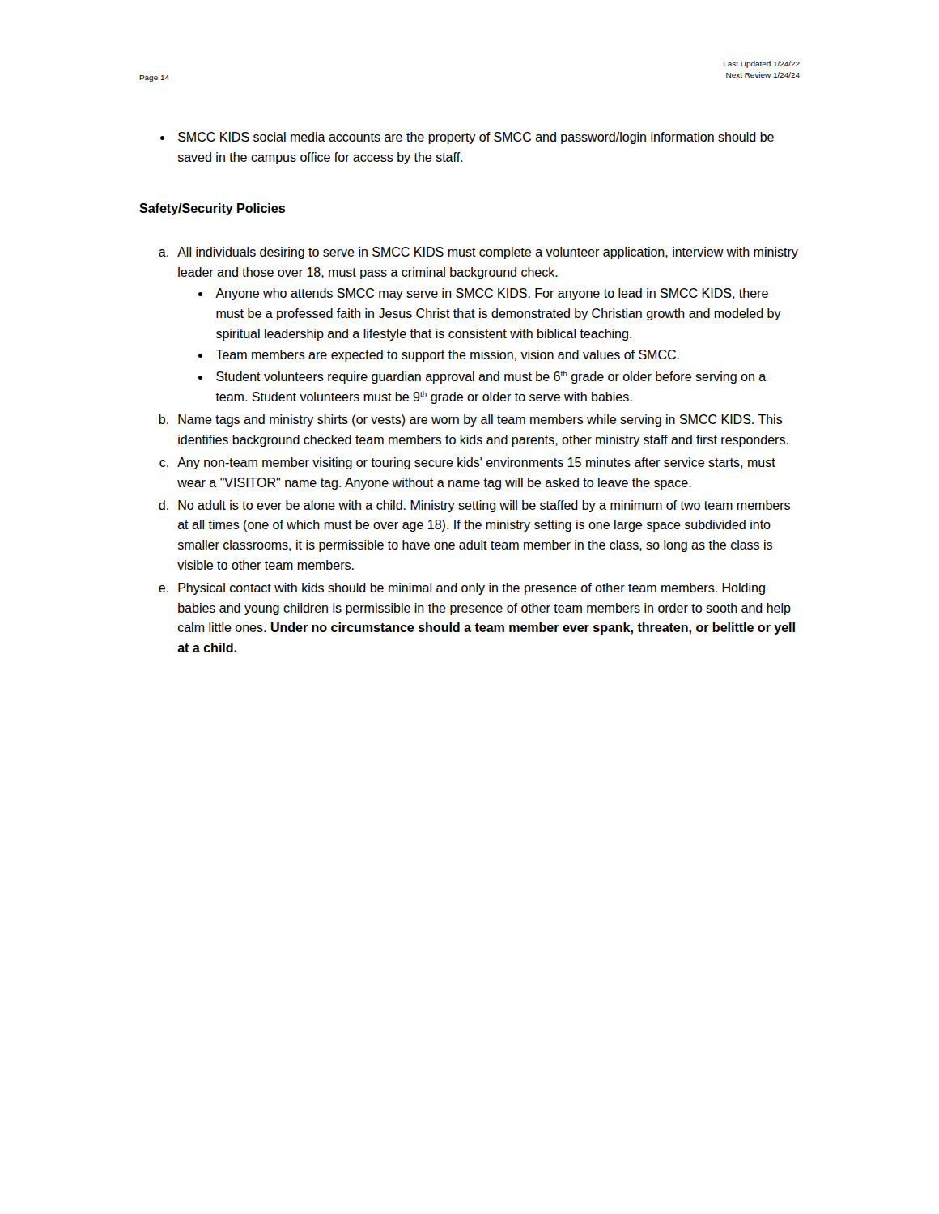Page 14
Last Updated 1/24/22
Next Review 1/24/24
SMCC KIDS social media accounts are the property of SMCC and password/login information should be saved in the campus office for access by the staff.
Safety/Security Policies
All individuals desiring to serve in SMCC KIDS must complete a volunteer application, interview with ministry leader and those over 18, must pass a criminal background check.
Anyone who attends SMCC may serve in SMCC KIDS. For anyone to lead in SMCC KIDS, there must be a professed faith in Jesus Christ that is demonstrated by Christian growth and modeled by spiritual leadership and a lifestyle that is consistent with biblical teaching.
Team members are expected to support the mission, vision and values of SMCC.
Student volunteers require guardian approval and must be 6th grade or older before serving on a team. Student volunteers must be 9th grade or older to serve with babies.
Name tags and ministry shirts (or vests) are worn by all team members while serving in SMCC KIDS. This identifies background checked team members to kids and parents, other ministry staff and first responders.
Any non-team member visiting or touring secure kids' environments 15 minutes after service starts, must wear a "VISITOR" name tag. Anyone without a name tag will be asked to leave the space.
No adult is to ever be alone with a child. Ministry setting will be staffed by a minimum of two team members at all times (one of which must be over age 18). If the ministry setting is one large space subdivided into smaller classrooms, it is permissible to have one adult team member in the class, so long as the class is visible to other team members.
Physical contact with kids should be minimal and only in the presence of other team members. Holding babies and young children is permissible in the presence of other team members in order to sooth and help calm little ones. Under no circumstance should a team member ever spank, threaten, or belittle or yell at a child.